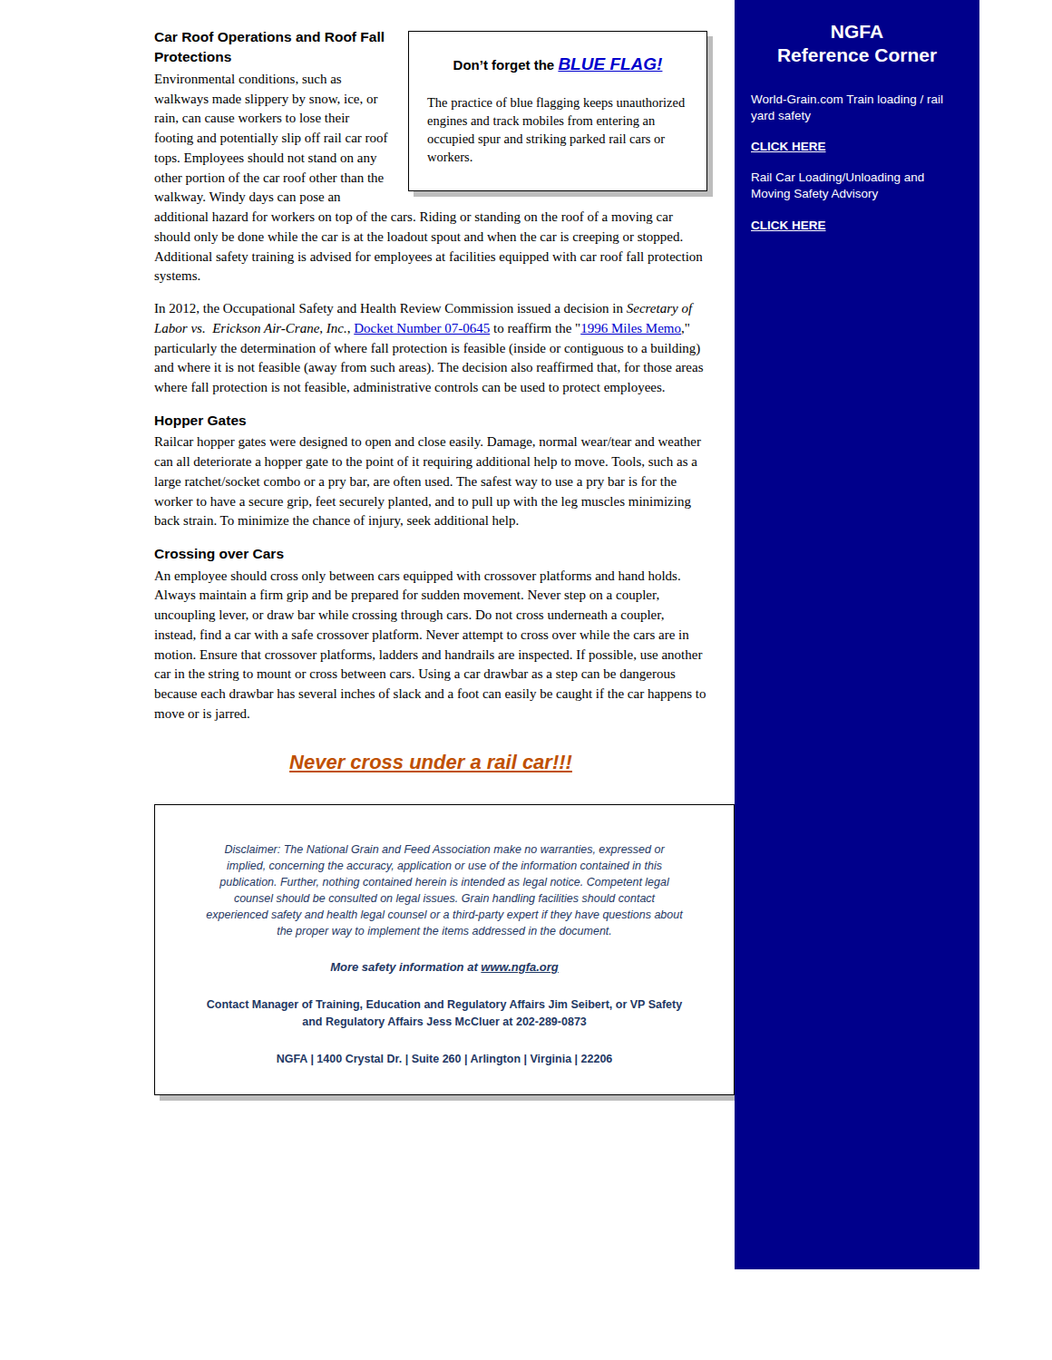NGFA
Reference Corner
World-Grain.com Train loading / rail yard safety
CLICK HERE
Rail Car Loading/Unloading and Moving Safety Advisory
CLICK HERE
Don’t forget the BLUE FLAG!
The practice of blue flagging keeps unauthorized engines and track mobiles from entering an occupied spur and striking parked rail cars or workers.
Car Roof Operations and Roof Fall Protections
Environmental conditions, such as walkways made slippery by snow, ice, or rain, can cause workers to lose their footing and potentially slip off rail car roof tops. Employees should not stand on any other portion of the car roof other than the walkway. Windy days can pose an additional hazard for workers on top of the cars. Riding or standing on the roof of a moving car should only be done while the car is at the loadout spout and when the car is creeping or stopped. Additional safety training is advised for employees at facilities equipped with car roof fall protection systems.
In 2012, the Occupational Safety and Health Review Commission issued a decision in Secretary of Labor vs. Erickson Air-Crane, Inc., Docket Number 07-0645 to reaffirm the "1996 Miles Memo," particularly the determination of where fall protection is feasible (inside or contiguous to a building) and where it is not feasible (away from such areas). The decision also reaffirmed that, for those areas where fall protection is not feasible, administrative controls can be used to protect employees.
Hopper Gates
Railcar hopper gates were designed to open and close easily. Damage, normal wear/tear and weather can all deteriorate a hopper gate to the point of it requiring additional help to move. Tools, such as a large ratchet/socket combo or a pry bar, are often used. The safest way to use a pry bar is for the worker to have a secure grip, feet securely planted, and to pull up with the leg muscles minimizing back strain. To minimize the chance of injury, seek additional help.
Crossing over Cars
An employee should cross only between cars equipped with crossover platforms and hand holds. Always maintain a firm grip and be prepared for sudden movement. Never step on a coupler, uncoupling lever, or draw bar while crossing through cars. Do not cross underneath a coupler, instead, find a car with a safe crossover platform. Never attempt to cross over while the cars are in motion. Ensure that crossover platforms, ladders and handrails are inspected. If possible, use another car in the string to mount or cross between cars. Using a car drawbar as a step can be dangerous because each drawbar has several inches of slack and a foot can easily be caught if the car happens to move or is jarred.
Never cross under a rail car!!!
Disclaimer: The National Grain and Feed Association make no warranties, expressed or implied, concerning the accuracy, application or use of the information contained in this publication. Further, nothing contained herein is intended as legal notice. Competent legal counsel should be consulted on legal issues. Grain handling facilities should contact experienced safety and health legal counsel or a third-party expert if they have questions about the proper way to implement the items addressed in the document.
More safety information at www.ngfa.org
Contact Manager of Training, Education and Regulatory Affairs Jim Seibert, or VP Safety and Regulatory Affairs Jess McCluer at 202-289-0873
NGFA | 1400 Crystal Dr. | Suite 260 | Arlington | Virginia | 22206